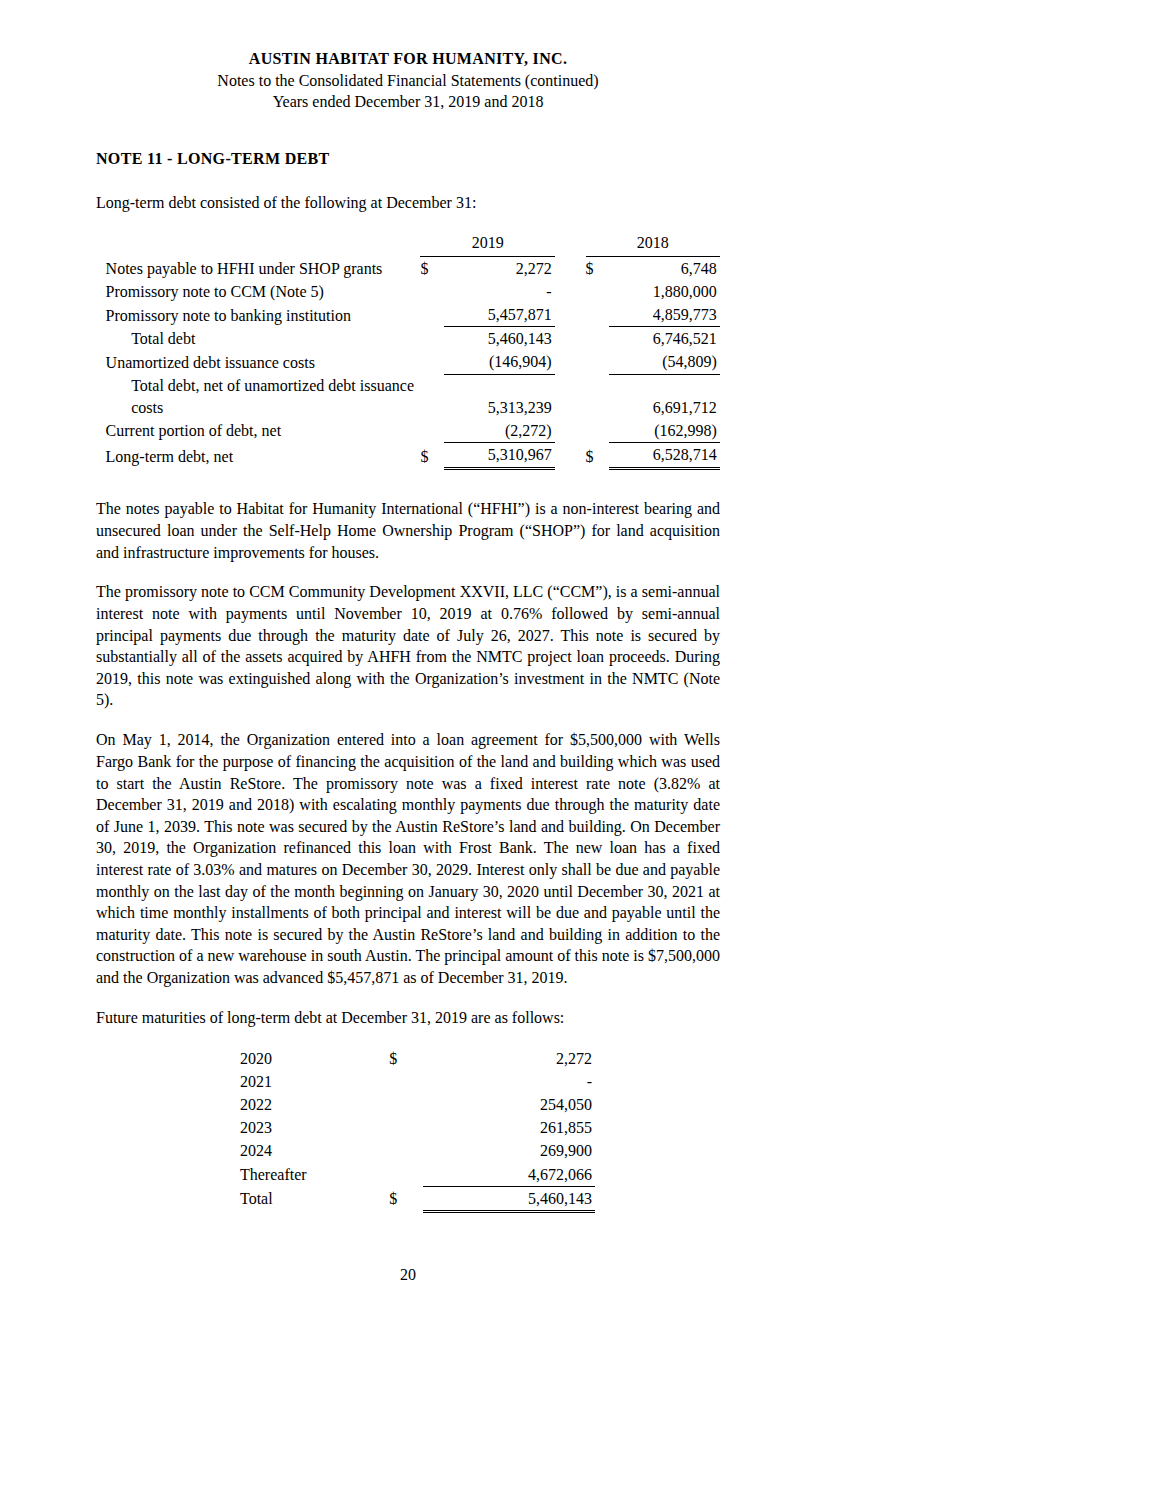Austin Habitat for Humanity, Inc. Notes to the Consolidated Financial Statements (continued) Years ended December 31, 2019 and 2018
NOTE 11 - LONG-TERM DEBT
Long-term debt consisted of the following at December 31:
| | 2019 | | 2018 |
| --- | --- | --- | --- |
| Notes payable to HFHI under SHOP grants | $ | 2,272 | | $ | 6,748 |
| Promissory note to CCM (Note 5) | | - | | | 1,880,000 |
| Promissory note to banking institution | | 5,457,871 | | | 4,859,773 |
| Total debt | | 5,460,143 | | | 6,746,521 |
| Unamortized debt issuance costs | | (146,904) | | | (54,809) |
| Total debt, net of unamortized debt issuance costs | | 5,313,239 | | | 6,691,712 |
| Current portion of debt, net | | (2,272) | | | (162,998) |
| Long-term debt, net | $ | 5,310,967 | | $ | 6,528,714 |
The notes payable to Habitat for Humanity International (“HFHI”) is a non-interest bearing and unsecured loan under the Self-Help Home Ownership Program (“SHOP”) for land acquisition and infrastructure improvements for houses.
The promissory note to CCM Community Development XXVII, LLC (“CCM”), is a semi-annual interest note with payments until November 10, 2019 at 0.76% followed by semi-annual principal payments due through the maturity date of July 26, 2027. This note is secured by substantially all of the assets acquired by AHFH from the NMTC project loan proceeds. During 2019, this note was extinguished along with the Organization’s investment in the NMTC (Note 5).
On May 1, 2014, the Organization entered into a loan agreement for $5,500,000 with Wells Fargo Bank for the purpose of financing the acquisition of the land and building which was used to start the Austin ReStore. The promissory note was a fixed interest rate note (3.82% at December 31, 2019 and 2018) with escalating monthly payments due through the maturity date of June 1, 2039. This note was secured by the Austin ReStore’s land and building. On December 30, 2019, the Organization refinanced this loan with Frost Bank. The new loan has a fixed interest rate of 3.03% and matures on December 30, 2029. Interest only shall be due and payable monthly on the last day of the month beginning on January 30, 2020 until December 30, 2021 at which time monthly installments of both principal and interest will be due and payable until the maturity date. This note is secured by the Austin ReStore’s land and building in addition to the construction of a new warehouse in south Austin. The principal amount of this note is $7,500,000 and the Organization was advanced $5,457,871 as of December 31, 2019.
Future maturities of long-term debt at December 31, 2019 are as follows:
| 2020 | $ | 2,272 |
| 2021 | | - |
| 2022 | | 254,050 |
| 2023 | | 261,855 |
| 2024 | | 269,900 |
| Thereafter | | 4,672,066 |
| Total | $ | 5,460,143 |
20